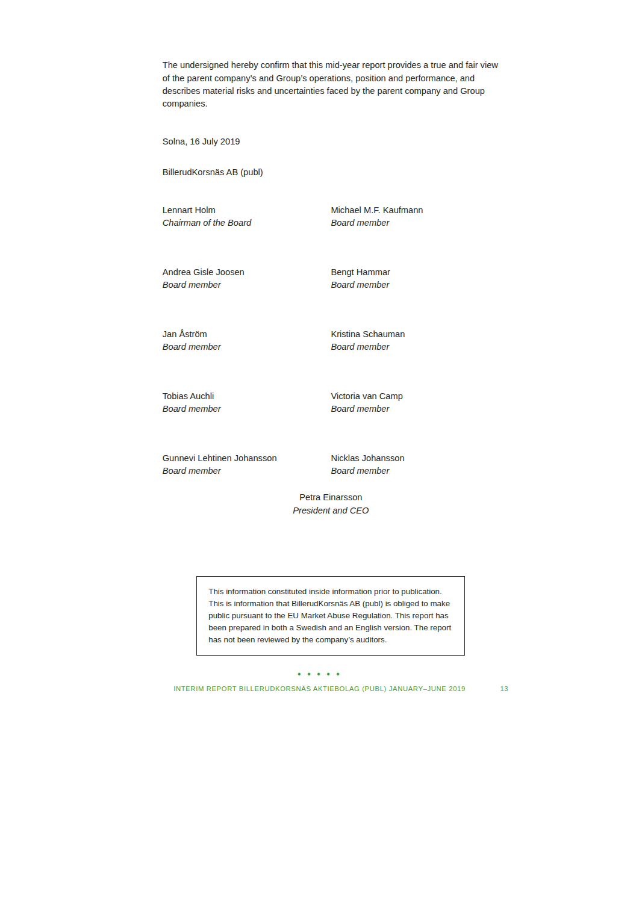The undersigned hereby confirm that this mid-year report provides a true and fair view of the parent company’s and Group’s operations, position and performance, and describes material risks and uncertainties faced by the parent company and Group companies.
Solna, 16 July 2019
BillerudKorsnäs AB (publ)
| Lennart Holm Chairman of the Board | Michael M.F. Kaufmann Board member |
| Andrea Gisle Joosen Board member | Bengt Hammar Board member |
| Jan Åström Board member | Kristina Schauman Board member |
| Tobias Auchli Board member | Victoria van Camp Board member |
| Gunnevi Lehtinen Johansson Board member | Nicklas Johansson Board member |
Petra Einarsson
President and CEO
This information constituted inside information prior to publication. This is information that BillerudKorsnäs AB (publ) is obliged to make public pursuant to the EU Market Abuse Regulation. This report has been prepared in both a Swedish and an English version. The report has not been reviewed by the company’s auditors.
• • • • •
INTERIM REPORT BILLERUDKORSNÄS AKTIEBOLAG (PUBL) JANUARY–JUNE 2019
13